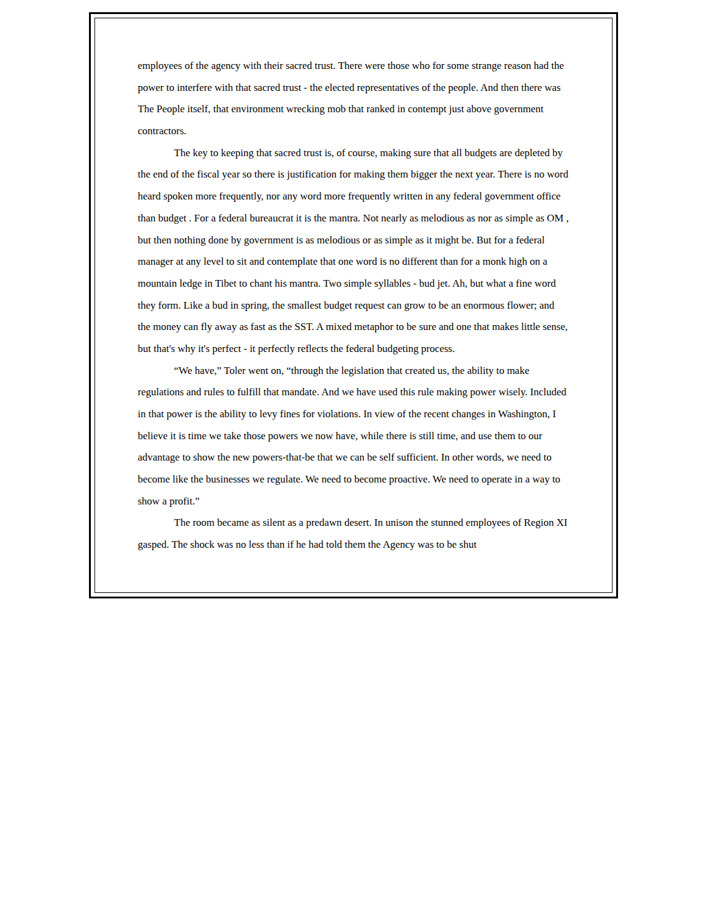employees of the agency with their sacred trust. There were those who for some strange reason had the power to interfere with that sacred trust - the elected representatives of the people. And then there was The People itself, that environment wrecking mob that ranked in contempt just above government contractors.
The key to keeping that sacred trust is, of course, making sure that all budgets are depleted by the end of the fiscal year so there is justification for making them bigger the next year. There is no word heard spoken more frequently, nor any word more frequently written in any federal government office than budget . For a federal bureaucrat it is the mantra. Not nearly as melodious as nor as simple as OM , but then nothing done by government is as melodious or as simple as it might be. But for a federal manager at any level to sit and contemplate that one word is no different than for a monk high on a mountain ledge in Tibet to chant his mantra. Two simple syllables - bud jet. Ah, but what a fine word they form. Like a bud in spring, the smallest budget request can grow to be an enormous flower; and the money can fly away as fast as the SST. A mixed metaphor to be sure and one that makes little sense, but that's why it's perfect - it perfectly reflects the federal budgeting process.
“We have,” Toler went on, “through the legislation that created us, the ability to make regulations and rules to fulfill that mandate. And we have used this rule making power wisely. Included in that power is the ability to levy fines for violations. In view of the recent changes in Washington, I believe it is time we take those powers we now have, while there is still time, and use them to our advantage to show the new powers-that-be that we can be self sufficient. In other words, we need to become like the businesses we regulate. We need to become proactive. We need to operate in a way to show a profit.”
The room became as silent as a predawn desert. In unison the stunned employees of Region XI gasped. The shock was no less than if he had told them the Agency was to be shut